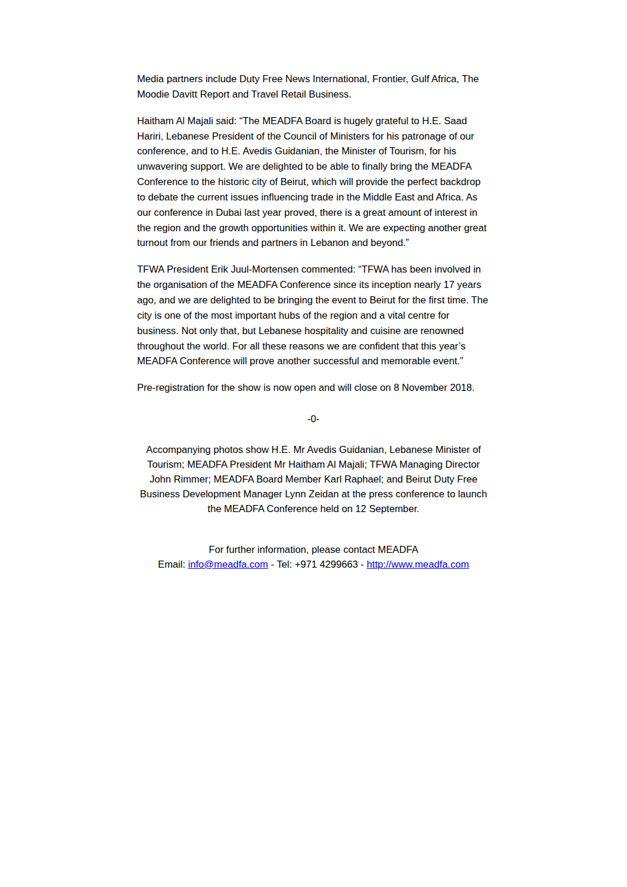Media partners include Duty Free News International, Frontier, Gulf Africa, The Moodie Davitt Report and Travel Retail Business.
Haitham Al Majali said: “The MEADFA Board is hugely grateful to H.E. Saad Hariri, Lebanese President of the Council of Ministers for his patronage of our conference, and to H.E. Avedis Guidanian, the Minister of Tourism, for his unwavering support. We are delighted to be able to finally bring the MEADFA Conference to the historic city of Beirut, which will provide the perfect backdrop to debate the current issues influencing trade in the Middle East and Africa. As our conference in Dubai last year proved, there is a great amount of interest in the region and the growth opportunities within it. We are expecting another great turnout from our friends and partners in Lebanon and beyond.”
TFWA President Erik Juul-Mortensen commented: “TFWA has been involved in the organisation of the MEADFA Conference since its inception nearly 17 years ago, and we are delighted to be bringing the event to Beirut for the first time. The city is one of the most important hubs of the region and a vital centre for business. Not only that, but Lebanese hospitality and cuisine are renowned throughout the world. For all these reasons we are confident that this year’s MEADFA Conference will prove another successful and memorable event.”
Pre-registration for the show is now open and will close on 8 November 2018.
-0-
Accompanying photos show H.E. Mr Avedis Guidanian, Lebanese Minister of Tourism; MEADFA President Mr Haitham Al Majali; TFWA Managing Director John Rimmer; MEADFA Board Member Karl Raphael; and Beirut Duty Free Business Development Manager Lynn Zeidan at the press conference to launch the MEADFA Conference held on 12 September.
For further information, please contact MEADFA
Email: info@meadfa.com - Tel: +971 4299663 - http://www.meadfa.com